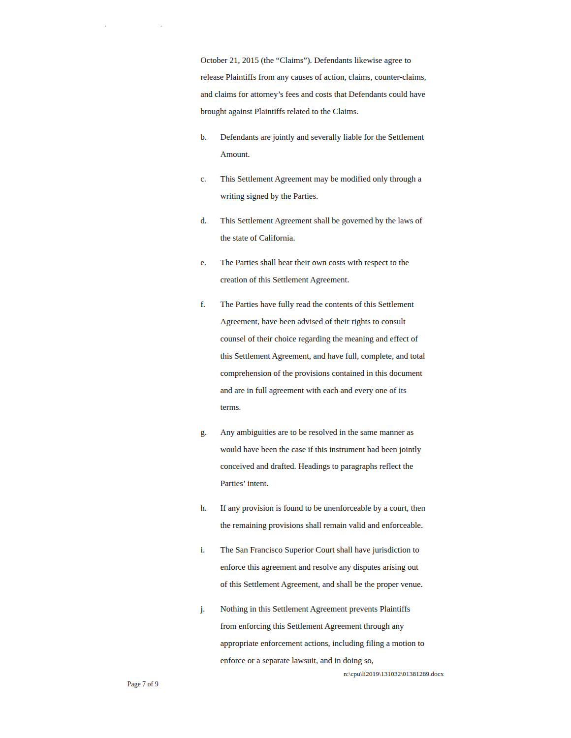· ·
October 21, 2015 (the “Claims”). Defendants likewise agree to release Plaintiffs from any causes of action, claims, counter-claims, and claims for attorney’s fees and costs that Defendants could have brought against Plaintiffs related to the Claims.
b. Defendants are jointly and severally liable for the Settlement Amount.
c. This Settlement Agreement may be modified only through a writing signed by the Parties.
d. This Settlement Agreement shall be governed by the laws of the state of California.
e. The Parties shall bear their own costs with respect to the creation of this Settlement Agreement.
f. The Parties have fully read the contents of this Settlement Agreement, have been advised of their rights to consult counsel of their choice regarding the meaning and effect of this Settlement Agreement, and have full, complete, and total comprehension of the provisions contained in this document and are in full agreement with each and every one of its terms.
g. Any ambiguities are to be resolved in the same manner as would have been the case if this instrument had been jointly conceived and drafted. Headings to paragraphs reflect the Parties’ intent.
h. If any provision is found to be unenforceable by a court, then the remaining provisions shall remain valid and enforceable.
i. The San Francisco Superior Court shall have jurisdiction to enforce this agreement and resolve any disputes arising out of this Settlement Agreement, and shall be the proper venue.
j. Nothing in this Settlement Agreement prevents Plaintiffs from enforcing this Settlement Agreement through any appropriate enforcement actions, including filing a motion to enforce or a separate lawsuit, and in doing so,
n:\cpu\li2019\131032\01381289.docx
Page 7 of 9